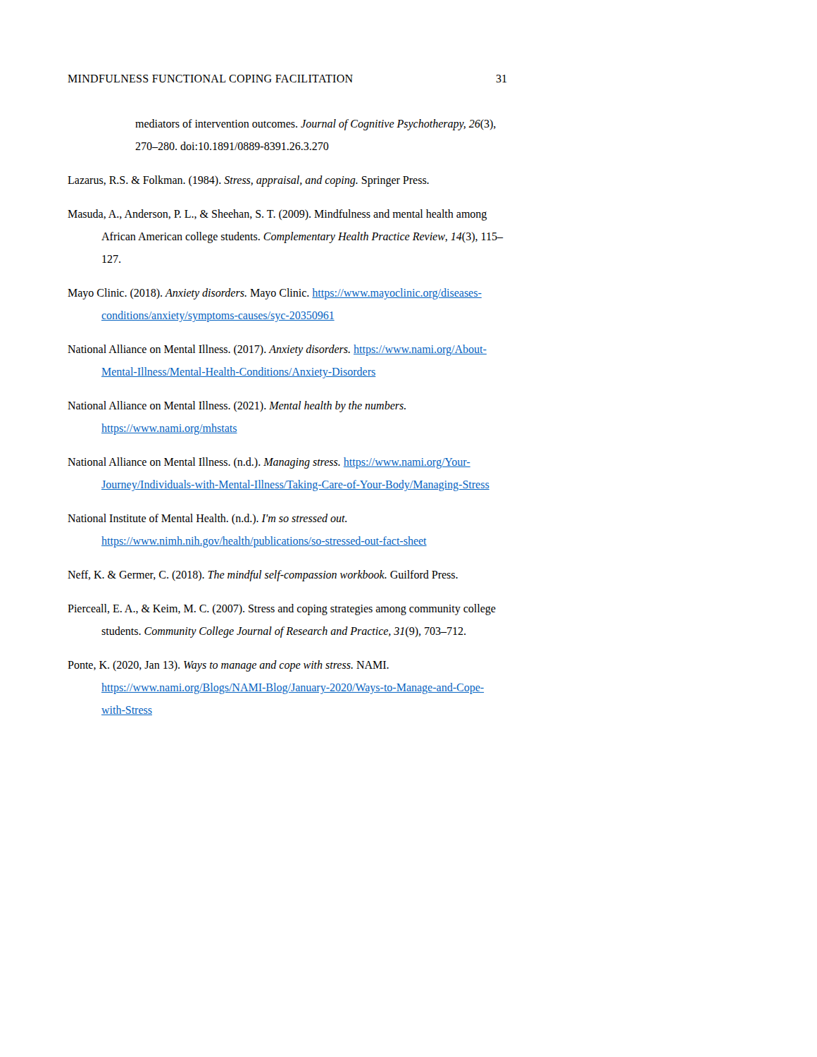Mindfulness Functional Coping Facilitation 31
mediators of intervention outcomes. Journal of Cognitive Psychotherapy, 26(3), 270–280. doi:10.1891/0889-8391.26.3.270
Lazarus, R.S. & Folkman. (1984). Stress, appraisal, and coping. Springer Press.
Masuda, A., Anderson, P. L., & Sheehan, S. T. (2009). Mindfulness and mental health among African American college students. Complementary Health Practice Review, 14(3), 115–127.
Mayo Clinic. (2018). Anxiety disorders. Mayo Clinic. https://www.mayoclinic.org/diseases-conditions/anxiety/symptoms-causes/syc-20350961
National Alliance on Mental Illness. (2017). Anxiety disorders. https://www.nami.org/About-Mental-Illness/Mental-Health-Conditions/Anxiety-Disorders
National Alliance on Mental Illness. (2021). Mental health by the numbers. https://www.nami.org/mhstats
National Alliance on Mental Illness. (n.d.). Managing stress. https://www.nami.org/Your-Journey/Individuals-with-Mental-Illness/Taking-Care-of-Your-Body/Managing-Stress
National Institute of Mental Health. (n.d.). I'm so stressed out. https://www.nimh.nih.gov/health/publications/so-stressed-out-fact-sheet
Neff, K. & Germer, C. (2018). The mindful self-compassion workbook. Guilford Press.
Pierceall, E. A., & Keim, M. C. (2007). Stress and coping strategies among community college students. Community College Journal of Research and Practice, 31(9), 703–712.
Ponte, K. (2020, Jan 13). Ways to manage and cope with stress. NAMI. https://www.nami.org/Blogs/NAMI-Blog/January-2020/Ways-to-Manage-and-Cope-with-Stress